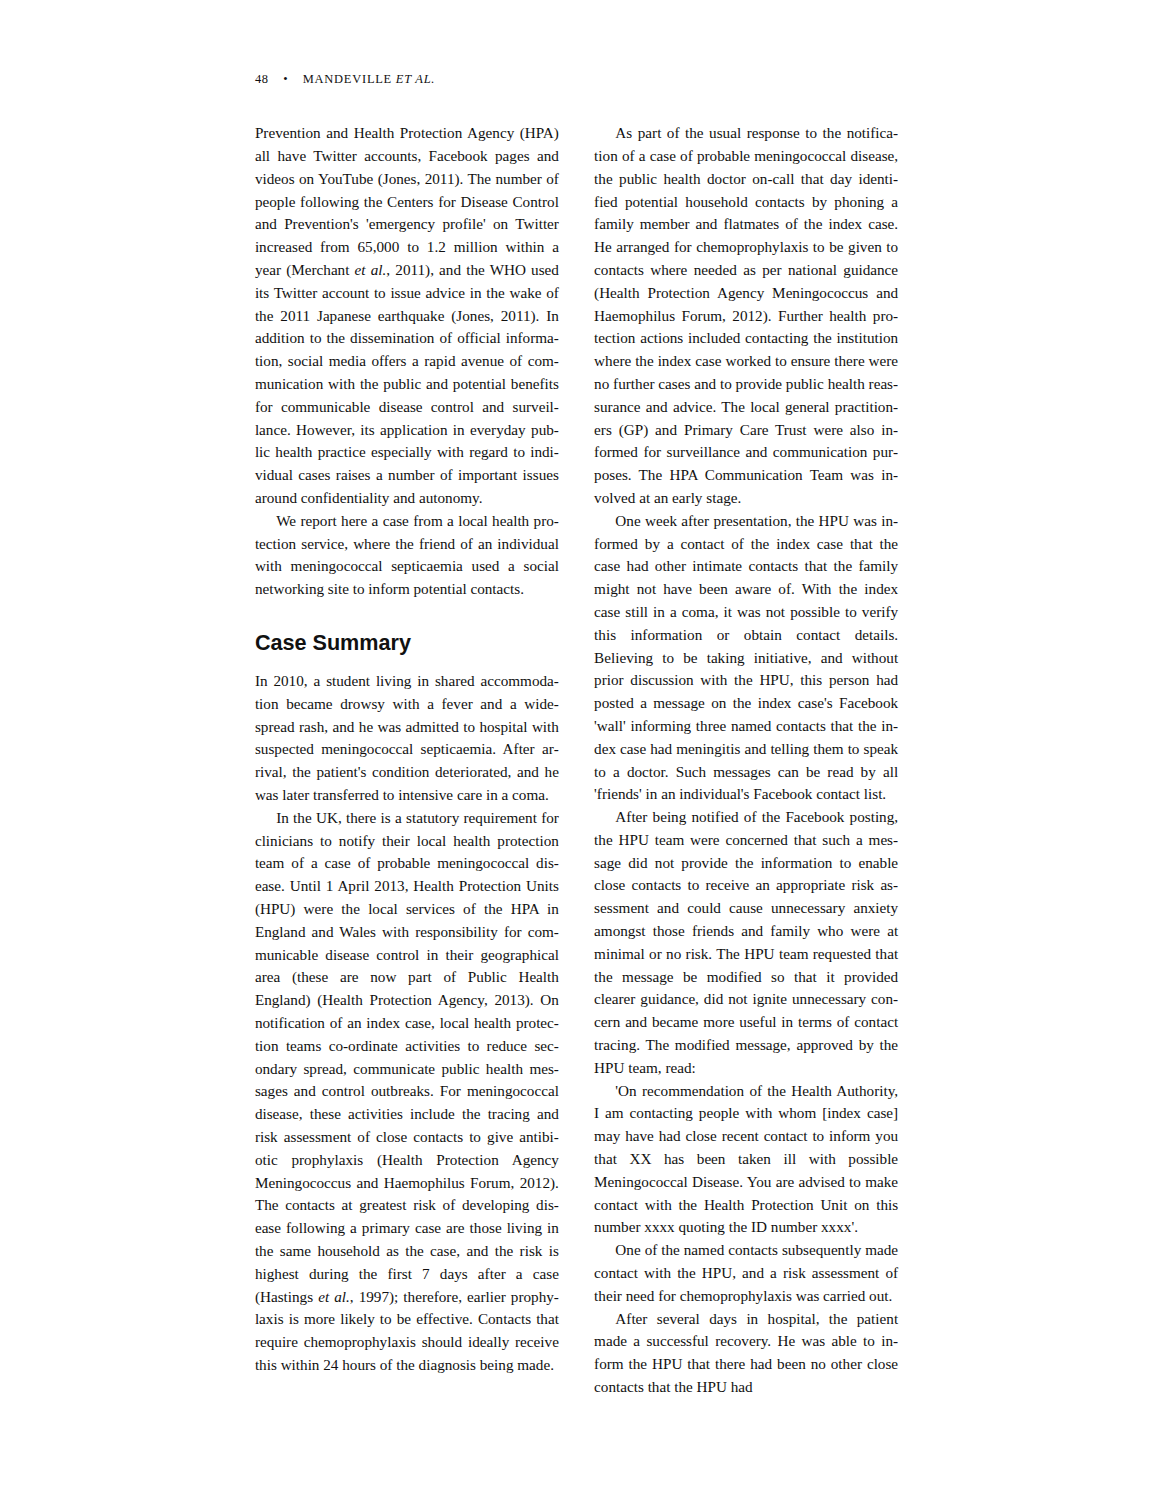48•MANDEVILLE ET AL.
Prevention and Health Protection Agency (HPA) all have Twitter accounts, Facebook pages and videos on YouTube (Jones, 2011). The number of people following the Centers for Disease Control and Prevention's 'emergency profile' on Twitter increased from 65,000 to 1.2 million within a year (Merchant et al., 2011), and the WHO used its Twitter account to issue advice in the wake of the 2011 Japanese earthquake (Jones, 2011). In addition to the dissemination of official information, social media offers a rapid avenue of communication with the public and potential benefits for communicable disease control and surveillance. However, its application in everyday public health practice especially with regard to individual cases raises a number of important issues around confidentiality and autonomy.
We report here a case from a local health protection service, where the friend of an individual with meningococcal septicaemia used a social networking site to inform potential contacts.
Case Summary
In 2010, a student living in shared accommodation became drowsy with a fever and a widespread rash, and he was admitted to hospital with suspected meningococcal septicaemia. After arrival, the patient's condition deteriorated, and he was later transferred to intensive care in a coma.
In the UK, there is a statutory requirement for clinicians to notify their local health protection team of a case of probable meningococcal disease. Until 1 April 2013, Health Protection Units (HPU) were the local services of the HPA in England and Wales with responsibility for communicable disease control in their geographical area (these are now part of Public Health England) (Health Protection Agency, 2013). On notification of an index case, local health protection teams co-ordinate activities to reduce secondary spread, communicate public health messages and control outbreaks. For meningococcal disease, these activities include the tracing and risk assessment of close contacts to give antibiotic prophylaxis (Health Protection Agency Meningococcus and Haemophilus Forum, 2012). The contacts at greatest risk of developing disease following a primary case are those living in the same household as the case, and the risk is highest during the first 7 days after a case (Hastings et al., 1997); therefore, earlier prophylaxis is more likely to be effective. Contacts that require chemoprophylaxis should ideally receive this within 24 hours of the diagnosis being made.
As part of the usual response to the notification of a case of probable meningococcal disease, the public health doctor on-call that day identified potential household contacts by phoning a family member and flatmates of the index case. He arranged for chemoprophylaxis to be given to contacts where needed as per national guidance (Health Protection Agency Meningococcus and Haemophilus Forum, 2012). Further health protection actions included contacting the institution where the index case worked to ensure there were no further cases and to provide public health reassurance and advice. The local general practitioners (GP) and Primary Care Trust were also informed for surveillance and communication purposes. The HPA Communication Team was involved at an early stage.
One week after presentation, the HPU was informed by a contact of the index case that the case had other intimate contacts that the family might not have been aware of. With the index case still in a coma, it was not possible to verify this information or obtain contact details. Believing to be taking initiative, and without prior discussion with the HPU, this person had posted a message on the index case's Facebook 'wall' informing three named contacts that the index case had meningitis and telling them to speak to a doctor. Such messages can be read by all 'friends' in an individual's Facebook contact list.
After being notified of the Facebook posting, the HPU team were concerned that such a message did not provide the information to enable close contacts to receive an appropriate risk assessment and could cause unnecessary anxiety amongst those friends and family who were at minimal or no risk. The HPU team requested that the message be modified so that it provided clearer guidance, did not ignite unnecessary concern and became more useful in terms of contact tracing. The modified message, approved by the HPU team, read:
'On recommendation of the Health Authority, I am contacting people with whom [index case] may have had close recent contact to inform you that XX has been taken ill with possible Meningococcal Disease. You are advised to make contact with the Health Protection Unit on this number xxxx quoting the ID number xxxx'.
One of the named contacts subsequently made contact with the HPU, and a risk assessment of their need for chemoprophylaxis was carried out.
After several days in hospital, the patient made a successful recovery. He was able to inform the HPU that there had been no other close contacts that the HPU had